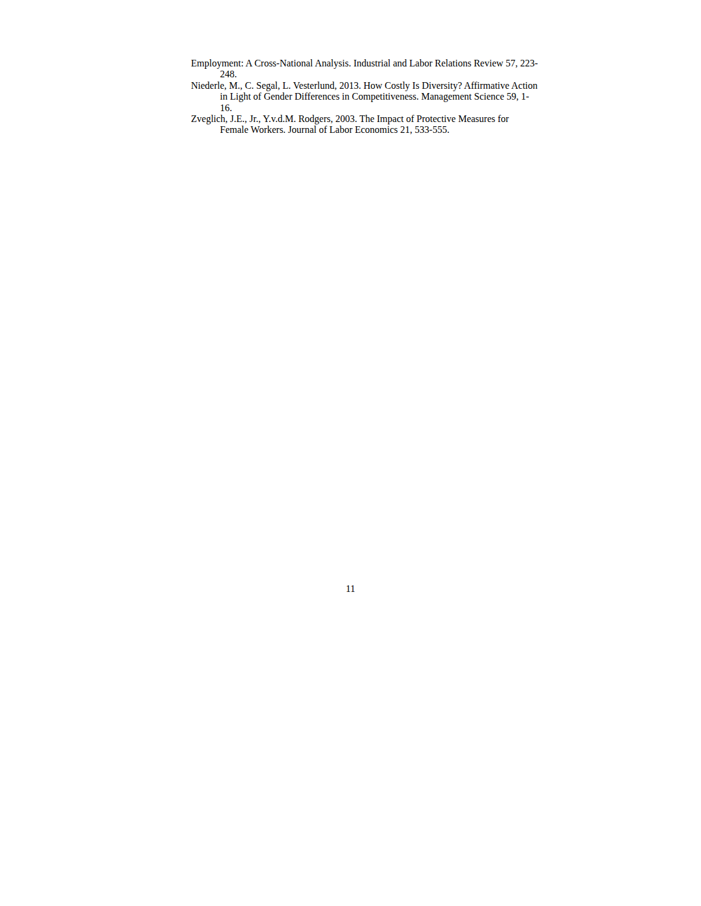Employment: A Cross-National Analysis. Industrial and Labor Relations Review 57, 223-248.
Niederle, M., C. Segal, L. Vesterlund, 2013. How Costly Is Diversity? Affirmative Action in Light of Gender Differences in Competitiveness. Management Science 59, 1-16.
Zveglich, J.E., Jr., Y.v.d.M. Rodgers, 2003. The Impact of Protective Measures for Female Workers. Journal of Labor Economics 21, 533-555.
11